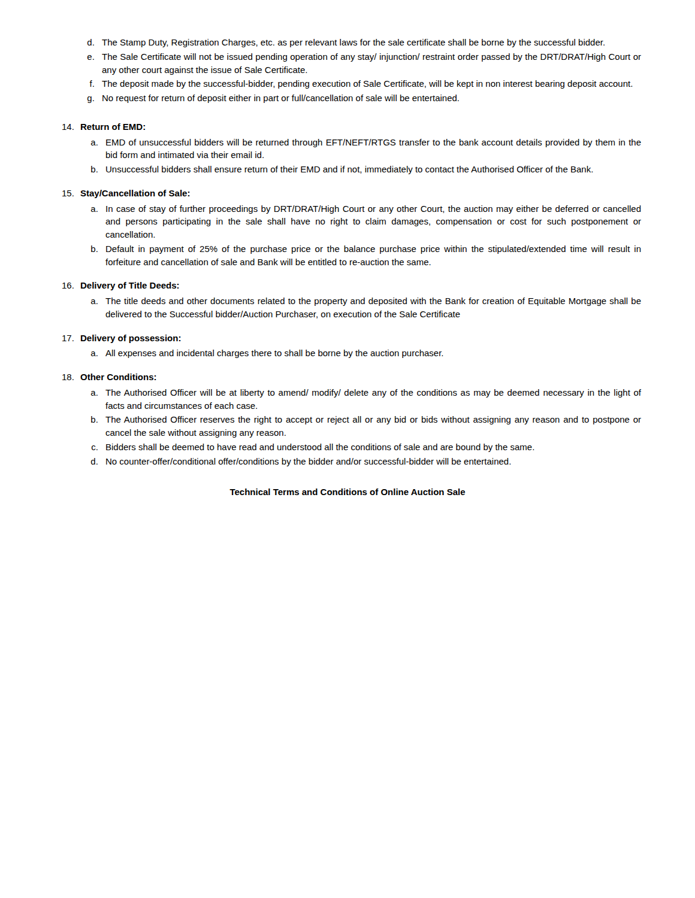The Stamp Duty, Registration Charges, etc. as per relevant laws for the sale certificate shall be borne by the successful bidder.
The Sale Certificate will not be issued pending operation of any stay/ injunction/ restraint order passed by the DRT/DRAT/High Court or any other court against the issue of Sale Certificate.
The deposit made by the successful-bidder, pending execution of Sale Certificate, will be kept in non interest bearing deposit account.
No request for return of deposit either in part or full/cancellation of sale will be entertained.
Return of EMD:
EMD of unsuccessful bidders will be returned through EFT/NEFT/RTGS transfer to the bank account details provided by them in the bid form and intimated via their email id.
Unsuccessful bidders shall ensure return of their EMD and if not, immediately to contact the Authorised Officer of the Bank.
Stay/Cancellation of Sale:
In case of stay of further proceedings by DRT/DRAT/High Court or any other Court, the auction may either be deferred or cancelled and persons participating in the sale shall have no right to claim damages, compensation or cost for such postponement or cancellation.
Default in payment of 25% of the purchase price or the balance purchase price within the stipulated/extended time will result in forfeiture and cancellation of sale and Bank will be entitled to re-auction the same.
Delivery of Title Deeds:
The title deeds and other documents related to the property and deposited with the Bank for creation of Equitable Mortgage shall be delivered to the Successful bidder/Auction Purchaser, on execution of the Sale Certificate
Delivery of possession:
All expenses and incidental charges there to shall be borne by the auction purchaser.
Other Conditions:
The Authorised Officer will be at liberty to amend/ modify/ delete any of the conditions as may be deemed necessary in the light of facts and circumstances of each case.
The Authorised Officer reserves the right to accept or reject all or any bid or bids without assigning any reason and to postpone or cancel the sale without assigning any reason.
Bidders shall be deemed to have read and understood all the conditions of sale and are bound by the same.
No counter-offer/conditional offer/conditions by the bidder and/or successful-bidder will be entertained.
Technical Terms and Conditions of Online Auction Sale